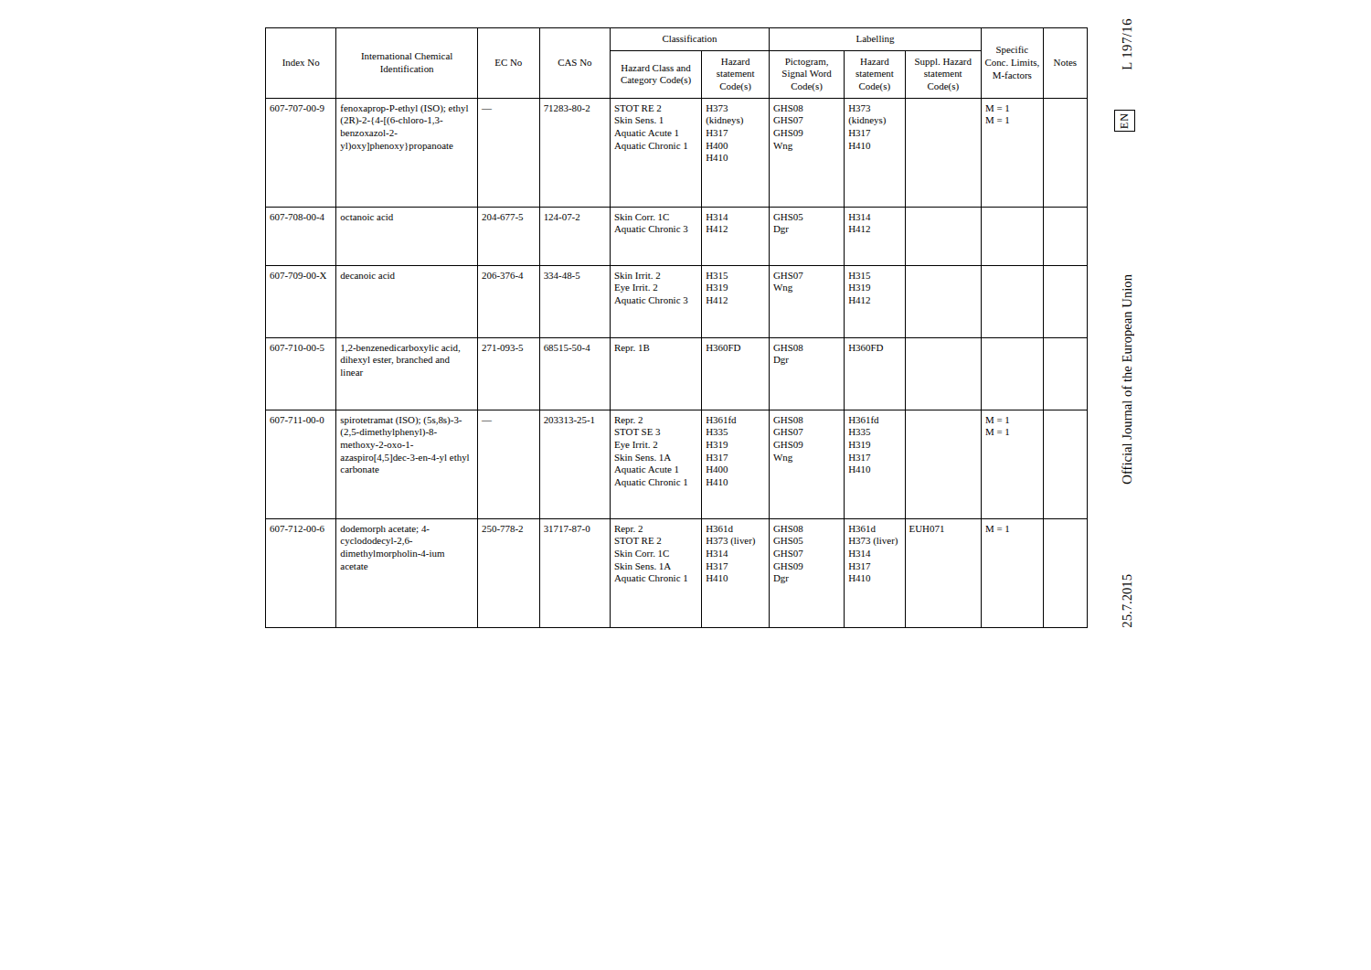L 197/16
EN
Official Journal of the European Union
25.7.2015
| Index No | International Chemical Identification | EC No | CAS No | Classification | Labelling | Specific Conc. Limits, M-factors | Notes |
| --- | --- | --- | --- | --- | --- | --- | --- |
| Hazard Class and Category Code(s) | Hazard statement Code(s) | Pictogram, Signal Word Code(s) | Hazard statement Code(s) | Suppl. Hazard statement Code(s) |
| 607-707-00-9 | fenoxaprop-P-ethyl (ISO); ethyl (2R)-2-{4-[(6-chloro-1,3-benzoxazol-2-yl)oxy]phenoxy}propanoate | — | 71283-80-2 | STOT RE 2 Skin Sens. 1 Aquatic Acute 1 Aquatic Chronic 1 | H373 (kidneys) H317 H400 H410 | GHS08 GHS07 GHS09 Wng | H373 (kidneys) H317 H410 | | M = 1 M = 1 | |
| 607-708-00-4 | octanoic acid | 204-677-5 | 124-07-2 | Skin Corr. 1C Aquatic Chronic 3 | H314 H412 | GHS05 Dgr | H314 H412 | | | |
| 607-709-00-X | decanoic acid | 206-376-4 | 334-48-5 | Skin Irrit. 2 Eye Irrit. 2 Aquatic Chronic 3 | H315 H319 H412 | GHS07 Wng | H315 H319 H412 | | | |
| 607-710-00-5 | 1,2-benzenedicarboxylic acid, dihexyl ester, branched and linear | 271-093-5 | 68515-50-4 | Repr. 1B | H360FD | GHS08 Dgr | H360FD | | | |
| 607-711-00-0 | spirotetramat (ISO); (5s,8s)-3-(2,5-dimethylphenyl)-8-methoxy-2-oxo-1-azaspiro[4,5]dec-3-en-4-yl ethyl carbonate | — | 203313-25-1 | Repr. 2 STOT SE 3 Eye Irrit. 2 Skin Sens. 1A Aquatic Acute 1 Aquatic Chronic 1 | H361fd H335 H319 H317 H400 H410 | GHS08 GHS07 GHS09 Wng | H361fd H335 H319 H317 H410 | | M = 1 M = 1 | |
| 607-712-00-6 | dodemorph acetate; 4-cyclododecyl-2,6-dimethylmorpholin-4-ium acetate | 250-778-2 | 31717-87-0 | Repr. 2 STOT RE 2 Skin Corr. 1C Skin Sens. 1A Aquatic Chronic 1 | H361d H373 (liver) H314 H317 H410 | GHS08 GHS05 GHS07 GHS09 Dgr | H361d H373 (liver) H314 H317 H410 | EUH071 | M = 1 | |